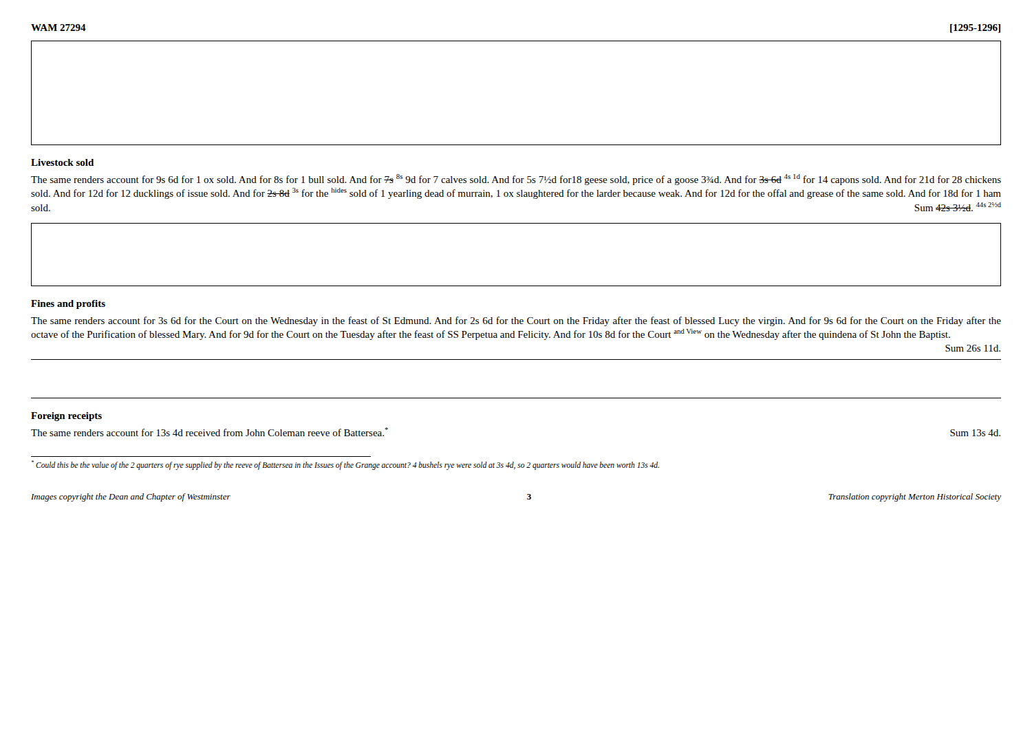WAM 27294 [1295-1296]
Livestock sold
The same renders account for 9s 6d for 1 ox sold. And for 8s for 1 bull sold. And for 7s 8s 9d for 7 calves sold. And for 5s 7½d for18 geese sold, price of a goose 3¾d. And for 3s 6d 4s 1d for 14 capons sold. And for 21d for 28 chickens sold. And for 12d for 12 ducklings of issue sold. And for 2s 8d 3s for the hides sold of 1 yearling dead of murrain, 1 ox slaughtered for the larder because weak. And for 12d for the offal and grease of the same sold. And for 18d for 1 ham sold. Sum 42s 3½d. 44s 2½d
Fines and profits
The same renders account for 3s 6d for the Court on the Wednesday in the feast of St Edmund. And for 2s 6d for the Court on the Friday after the feast of blessed Lucy the virgin. And for 9s 6d for the Court on the Friday after the octave of the Purification of blessed Mary. And for 9d for the Court on the Tuesday after the feast of SS Perpetua and Felicity. And for 10s 8d for the Court and View on the Wednesday after the quindena of St John the Baptist. Sum 26s 11d.
Foreign receipts
The same renders account for 13s 4d received from John Coleman reeve of Battersea.* Sum 13s 4d.
* Could this be the value of the 2 quarters of rye supplied by the reeve of Battersea in the Issues of the Grange account? 4 bushels rye were sold at 3s 4d, so 2 quarters would have been worth 13s 4d.
Images copyright the Dean and Chapter of Westminster 3 Translation copyright Merton Historical Society